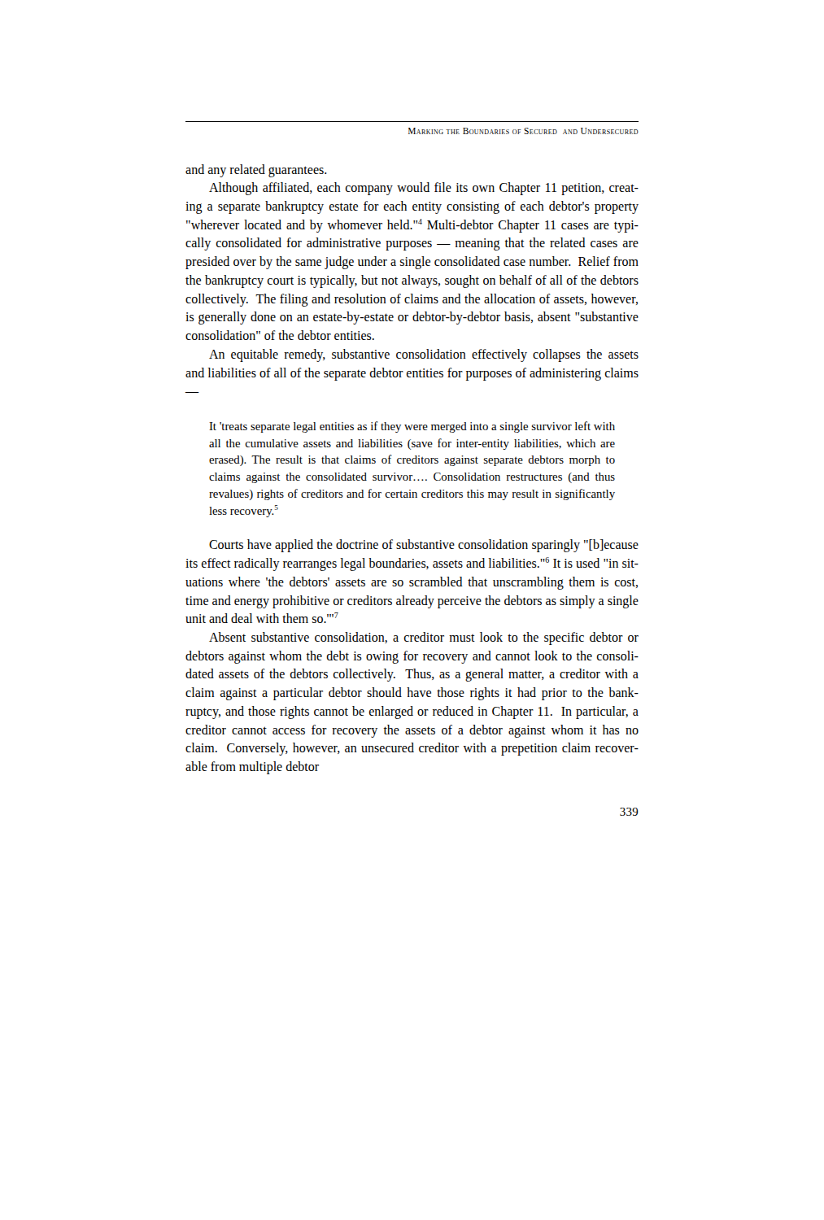Marking the Boundaries of Secured and Undersecured
and any related guarantees.
Although affiliated, each company would file its own Chapter 11 petition, creating a separate bankruptcy estate for each entity consisting of each debtor's property "wherever located and by whomever held."4 Multi-debtor Chapter 11 cases are typically consolidated for administrative purposes — meaning that the related cases are presided over by the same judge under a single consolidated case number. Relief from the bankruptcy court is typically, but not always, sought on behalf of all of the debtors collectively. The filing and resolution of claims and the allocation of assets, however, is generally done on an estate-by-estate or debtor-by-debtor basis, absent "substantive consolidation" of the debtor entities.
An equitable remedy, substantive consolidation effectively collapses the assets and liabilities of all of the separate debtor entities for purposes of administering claims —
It 'treats separate legal entities as if they were merged into a single survivor left with all the cumulative assets and liabilities (save for inter-entity liabilities, which are erased). The result is that claims of creditors against separate debtors morph to claims against the consolidated survivor…. Consolidation restructures (and thus revalues) rights of creditors and for certain creditors this may result in significantly less recovery.5
Courts have applied the doctrine of substantive consolidation sparingly "[b]ecause its effect radically rearranges legal boundaries, assets and liabilities."6 It is used "in situations where 'the debtors' assets are so scrambled that unscrambling them is cost, time and energy prohibitive or creditors already perceive the debtors as simply a single unit and deal with them so.'"7
Absent substantive consolidation, a creditor must look to the specific debtor or debtors against whom the debt is owing for recovery and cannot look to the consolidated assets of the debtors collectively. Thus, as a general matter, a creditor with a claim against a particular debtor should have those rights it had prior to the bankruptcy, and those rights cannot be enlarged or reduced in Chapter 11. In particular, a creditor cannot access for recovery the assets of a debtor against whom it has no claim. Conversely, however, an unsecured creditor with a prepetition claim recoverable from multiple debtor
339